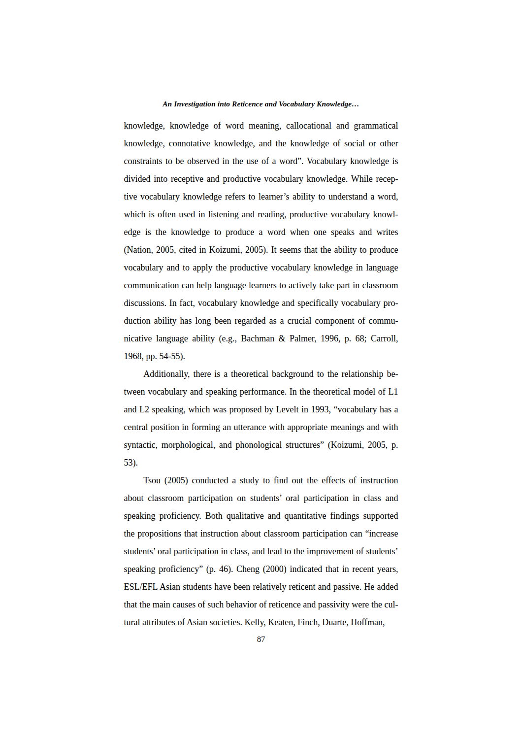An Investigation into Reticence and Vocabulary Knowledge…
knowledge, knowledge of word meaning, callocational and grammatical knowledge, connotative knowledge, and the knowledge of social or other constraints to be observed in the use of a word”. Vocabulary knowledge is divided into receptive and productive vocabulary knowledge. While receptive vocabulary knowledge refers to learner’s ability to understand a word, which is often used in listening and reading, productive vocabulary knowledge is the knowledge to produce a word when one speaks and writes (Nation, 2005, cited in Koizumi, 2005). It seems that the ability to produce vocabulary and to apply the productive vocabulary knowledge in language communication can help language learners to actively take part in classroom discussions. In fact, vocabulary knowledge and specifically vocabulary production ability has long been regarded as a crucial component of communicative language ability (e.g., Bachman & Palmer, 1996, p. 68; Carroll, 1968, pp. 54-55).
Additionally, there is a theoretical background to the relationship between vocabulary and speaking performance. In the theoretical model of L1 and L2 speaking, which was proposed by Levelt in 1993, “vocabulary has a central position in forming an utterance with appropriate meanings and with syntactic, morphological, and phonological structures” (Koizumi, 2005, p. 53).
Tsou (2005) conducted a study to find out the effects of instruction about classroom participation on students’ oral participation in class and speaking proficiency. Both qualitative and quantitative findings supported the propositions that instruction about classroom participation can “increase students’ oral participation in class, and lead to the improvement of students’ speaking proficiency” (p. 46). Cheng (2000) indicated that in recent years, ESL/EFL Asian students have been relatively reticent and passive. He added that the main causes of such behavior of reticence and passivity were the cultural attributes of Asian societies. Kelly, Keaten, Finch, Duarte, Hoffman,
87